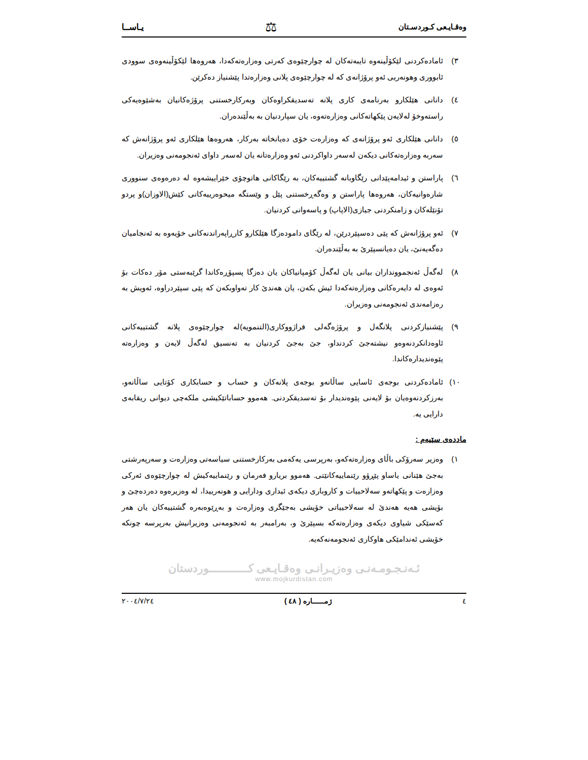وەقـایـعی کـوردسـتان
⚖
یـاســا
٣) ئامادەکردنی لێکۆڵینەوە تایبەتەکان لە چوارچێوەی کەرتی وەزارەتەکەدا، هەروەها لێکۆڵینەوەی سوودی ئابووری وهونەریی ئەو پرۆژانەی کە لە چوارچێوەی پلانی وەزارەتدا پێشنیاز دەکرێن.
٤) دانانی هێلکارو بەرنامەی کاری پلانە تەسدیقکراوەکان وبەرکارخستنی پرۆژەکانیان بەشێوەیەکی راستەوخۆ لەلایەن پێکهاتەکانی وەزارەتەوە، یان سپاردنیان بە بەڵێندەران.
٥) دانانی هێلکاری ئەو پرۆژانەی کە وەزارەت خۆی دەیانخاتە بەرکار، هەروەها هێلکاری ئەو پرۆژانەش کە سەربە وەزارەتەکانی دیکەن لەسەر داواکردنی ئەو وەزارەتانە یان لەسەر داوای ئەنجومەنی وەزیران.
٦) پاراستن و ئیدامەپێدانی رێگاوبانە گشتییەکان، بە رێگاکانی هاتوچۆی خێراییشەوە لە دەرەوەی سنووری شارەوانیەکان، هەروەها پاراستن و وەگەڕخستنی پێل و وێستگە میحوەرییەکانی کێش(الاوزان)و پردو تۆنێلەکان و زامنکردنی جیازی(الاپاپ) و پاسەوانی کردنیان.
٧) ئەو پرۆژانەش کە پێی دەسپێردرێن، لە رێگای دامودەزگا هێلکارو کارڕاپەراندنەکانی خۆیەوە بە ئەنجامیان دەگەیەنێ، یان دەیانسپێرێ بە بەڵێندەران.
٨) لەگەڵ ئەنجموونداران بیانی یان لەگەڵ کۆمپانیاکان یان دەزگا پسپۆڕەکاندا گرێبەستی مۆر دەکات بۆ ئەوەی لە دایەرەکانی وەزارەتەکەدا ئیش بکەن، یان هەندێ کار تەواوبکەن کە پێی سپێردراوە، ئەویش بە رەزامەندی ئەنجومەنی وەزیران.
٩) پێشنیازکردنی پلانگەل و پرۆژەگەلی فراژووکاری(التنمویە)لە چوارچێوەی پلانە گشتییەکانی ئاوەدانکردنەوەو نیشتەجێ کردنداو، جێ بەجێ کردنیان بە تەنسیق لەگەڵ لایەن و وەزارەتە پێوەندیدارەکاندا.
١٠) ئامادەکردنی بوجەی ئاسایی ساڵانەو بوجەی پلانەکان و حساب و حسابکاری کۆتایی ساڵانەو، بەرزکردنەوەیان بۆ لایەنی پێوەندیدار بۆ تەسدیقکردنی. هەموو حساباتێکیشی ملکەچی دیوانی ریقابەی دارایی یە.
ماددەی سێیەم :
١) وەزیر سەرۆکی باڵای وەزارەتەکەو، بەرپرسی یەکەمی بەرکارخستنی سیاسەتی وەزارەت و سەرپەرشتی بەجێ هێنانی یاساو پێڕۆو رێنماییەکانێتی. هەموو بریارو فەرمان و رێنماییەکیش لە چوارچێوەی ئەرکی وەزارەت و پێکهاتەو سەلاحییات و کاروباری دیکەی ئیداری ودارایی و هونەرییدا، لە وەزیرەوە دەردەچێ و بۆیشی هەیە هەندێ لە سەلاحییاتی خۆیشی بەجێگری وەزارەت و بەڕێوەبەرە گشتییەکان یان هەر کەسێکی شیاوی دیکەی وەزارەتەکە بسپێرێ و، بەرامبەر بە ئەنجومەنی وەزیرانیش بەرپرسە چونکە خۆیشی ئەندامێکی هاوکاری ئەنجومەنەکەیە.
ئـەنـجـومـەنـی وەزیـرانـی وەقـایـعی کـــــــــــــوردستان
www.mojkurdistan.com
٤
ژمــــــارە ( ٤٨ )
٢٠٠٤/٧/٢٤